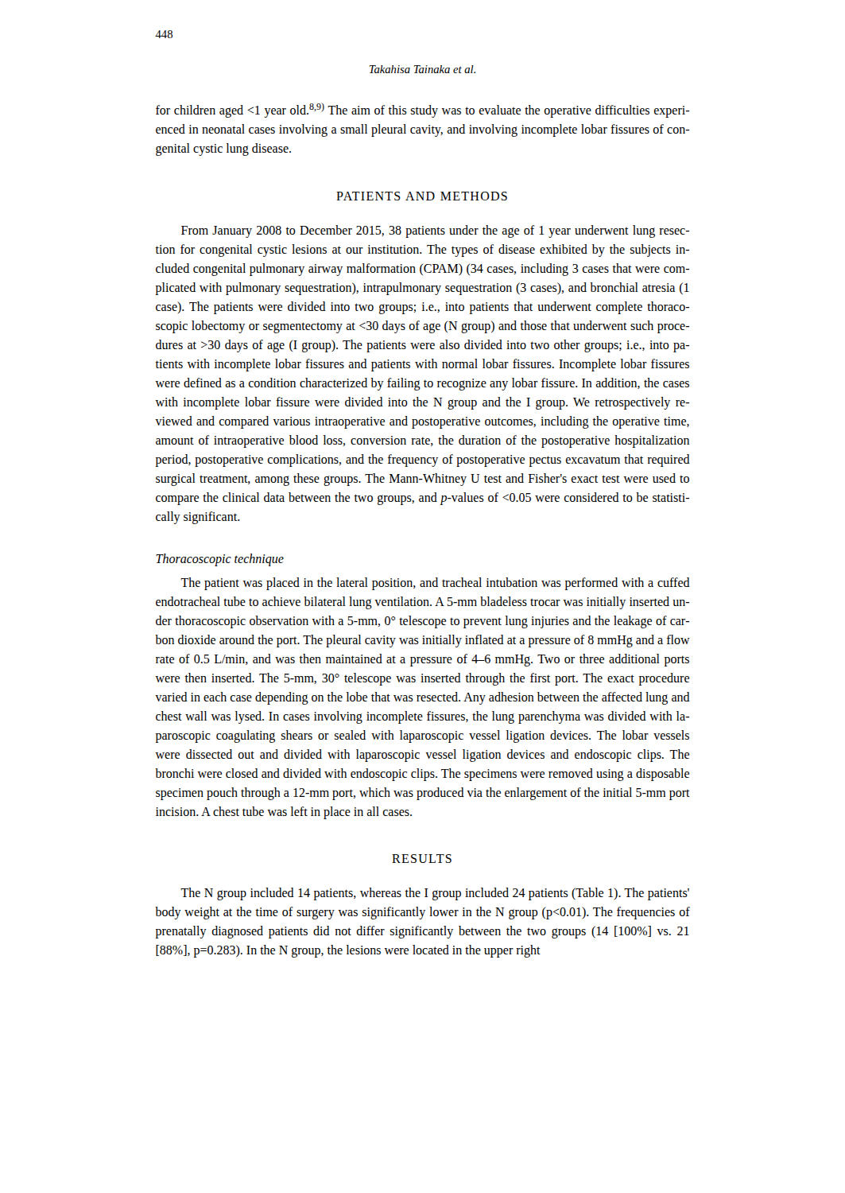448
Takahisa Tainaka et al.
for children aged <1 year old.8,9) The aim of this study was to evaluate the operative difficulties experienced in neonatal cases involving a small pleural cavity, and involving incomplete lobar fissures of congenital cystic lung disease.
PATIENTS AND METHODS
From January 2008 to December 2015, 38 patients under the age of 1 year underwent lung resection for congenital cystic lesions at our institution. The types of disease exhibited by the subjects included congenital pulmonary airway malformation (CPAM) (34 cases, including 3 cases that were complicated with pulmonary sequestration), intrapulmonary sequestration (3 cases), and bronchial atresia (1 case). The patients were divided into two groups; i.e., into patients that underwent complete thoracoscopic lobectomy or segmentectomy at <30 days of age (N group) and those that underwent such procedures at >30 days of age (I group). The patients were also divided into two other groups; i.e., into patients with incomplete lobar fissures and patients with normal lobar fissures. Incomplete lobar fissures were defined as a condition characterized by failing to recognize any lobar fissure. In addition, the cases with incomplete lobar fissure were divided into the N group and the I group. We retrospectively reviewed and compared various intraoperative and postoperative outcomes, including the operative time, amount of intraoperative blood loss, conversion rate, the duration of the postoperative hospitalization period, postoperative complications, and the frequency of postoperative pectus excavatum that required surgical treatment, among these groups. The Mann-Whitney U test and Fisher's exact test were used to compare the clinical data between the two groups, and p-values of <0.05 were considered to be statistically significant.
Thoracoscopic technique
The patient was placed in the lateral position, and tracheal intubation was performed with a cuffed endotracheal tube to achieve bilateral lung ventilation. A 5-mm bladeless trocar was initially inserted under thoracoscopic observation with a 5-mm, 0° telescope to prevent lung injuries and the leakage of carbon dioxide around the port. The pleural cavity was initially inflated at a pressure of 8 mmHg and a flow rate of 0.5 L/min, and was then maintained at a pressure of 4–6 mmHg. Two or three additional ports were then inserted. The 5-mm, 30° telescope was inserted through the first port. The exact procedure varied in each case depending on the lobe that was resected. Any adhesion between the affected lung and chest wall was lysed. In cases involving incomplete fissures, the lung parenchyma was divided with laparoscopic coagulating shears or sealed with laparoscopic vessel ligation devices. The lobar vessels were dissected out and divided with laparoscopic vessel ligation devices and endoscopic clips. The bronchi were closed and divided with endoscopic clips. The specimens were removed using a disposable specimen pouch through a 12-mm port, which was produced via the enlargement of the initial 5-mm port incision. A chest tube was left in place in all cases.
RESULTS
The N group included 14 patients, whereas the I group included 24 patients (Table 1). The patients' body weight at the time of surgery was significantly lower in the N group (p<0.01). The frequencies of prenatally diagnosed patients did not differ significantly between the two groups (14 [100%] vs. 21 [88%], p=0.283). In the N group, the lesions were located in the upper right